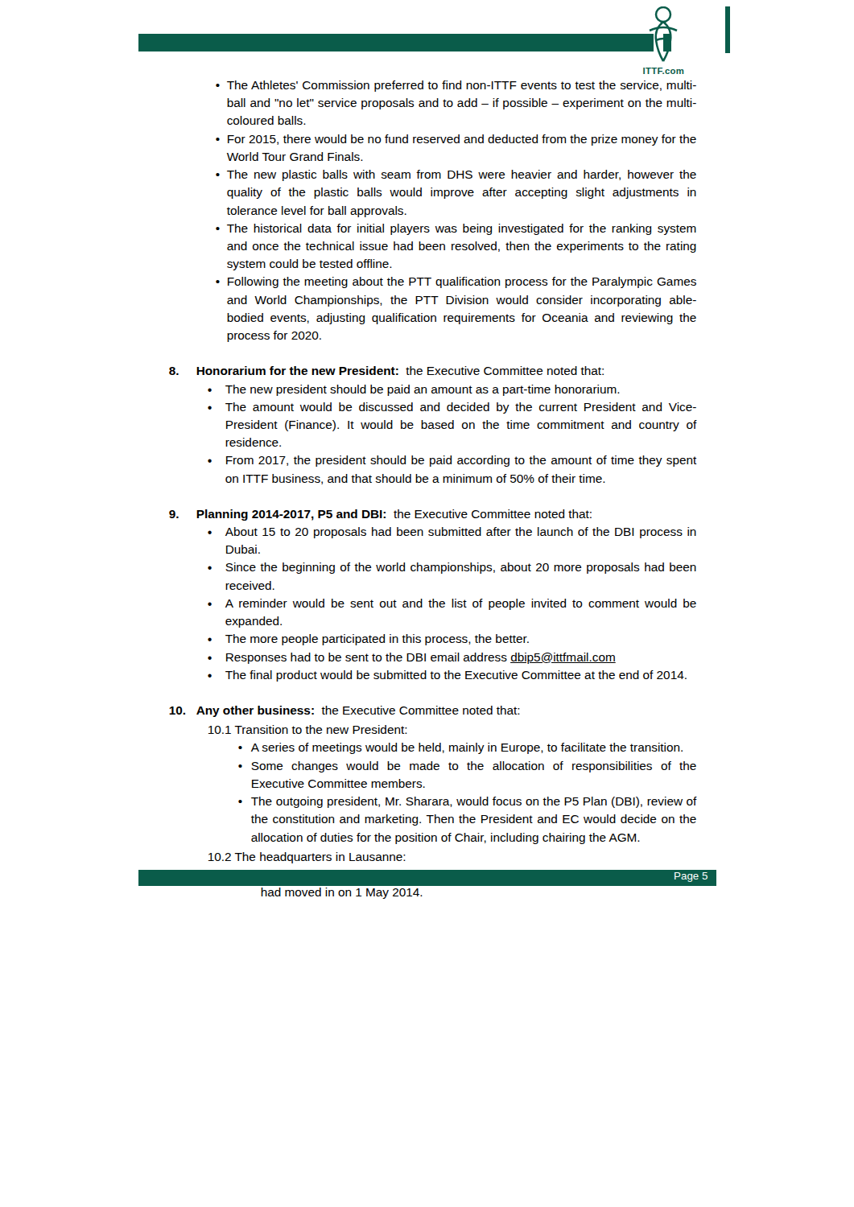ITTF.com
The Athletes' Commission preferred to find non-ITTF events to test the service, multi-ball and "no let" service proposals and to add – if possible – experiment on the multi-coloured balls.
For 2015, there would be no fund reserved and deducted from the prize money for the World Tour Grand Finals.
The new plastic balls with seam from DHS were heavier and harder, however the quality of the plastic balls would improve after accepting slight adjustments in tolerance level for ball approvals.
The historical data for initial players was being investigated for the ranking system and once the technical issue had been resolved, then the experiments to the rating system could be tested offline.
Following the meeting about the PTT qualification process for the Paralympic Games and World Championships, the PTT Division would consider incorporating able-bodied events, adjusting qualification requirements for Oceania and reviewing the process for 2020.
8.
Honorarium for the new President: the Executive Committee noted that:
The new president should be paid an amount as a part-time honorarium.
The amount would be discussed and decided by the current President and Vice-President (Finance). It would be based on the time commitment and country of residence.
From 2017, the president should be paid according to the amount of time they spent on ITTF business, and that should be a minimum of 50% of their time.
9.
Planning 2014-2017, P5 and DBI: the Executive Committee noted that:
About 15 to 20 proposals had been submitted after the launch of the DBI process in Dubai.
Since the beginning of the world championships, about 20 more proposals had been received.
A reminder would be sent out and the list of people invited to comment would be expanded.
The more people participated in this process, the better.
Responses had to be sent to the DBI email address dbip5@ittfmail.com
The final product would be submitted to the Executive Committee at the end of 2014.
10.
Any other business: the Executive Committee noted that:
10.1 Transition to the new President:
A series of meetings would be held, mainly in Europe, to facilitate the transition.
Some changes would be made to the allocation of responsibilities of the Executive Committee members.
The outgoing president, Mr. Sharara, would focus on the P5 Plan (DBI), review of the constitution and marketing. Then the President and EC would decide on the allocation of duties for the position of Chair, including chairing the AGM.
10.2 The headquarters in Lausanne:
Renovations to the ground floor had been completed for the new tenants who had moved in on 1 May 2014.
Page 5